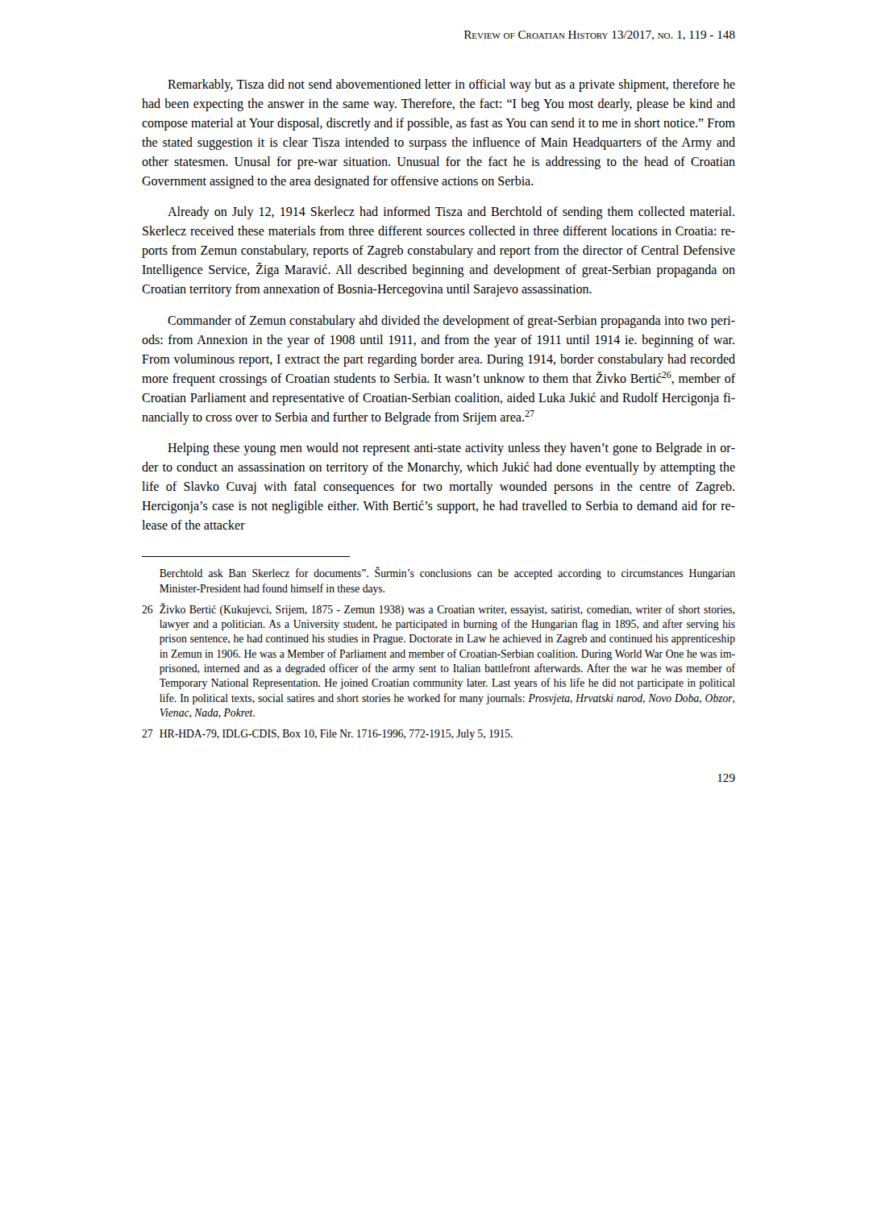Review of Croatian History 13/2017, no. 1, 119 - 148
Remarkably, Tisza did not send abovementioned letter in official way but as a private shipment, therefore he had been expecting the answer in the same way. Therefore, the fact: “I beg You most dearly, please be kind and compose material at Your disposal, discretly and if possible, as fast as You can send it to me in short notice.” From the stated suggestion it is clear Tisza intended to surpass the influence of Main Headquarters of the Army and other statesmen. Unusal for pre-war situation. Unusual for the fact he is addressing to the head of Croatian Government assigned to the area designated for offensive actions on Serbia.
Already on July 12, 1914 Skerlecz had informed Tisza and Berchtold of sending them collected material. Skerlecz received these materials from three different sources collected in three different locations in Croatia: reports from Zemun constabulary, reports of Zagreb constabulary and report from the director of Central Defensive Intelligence Service, Žiga Maravić. All described beginning and development of great-Serbian propaganda on Croatian territory from annexation of Bosnia-Hercegovina until Sarajevo assassination.
Commander of Zemun constabulary ahd divided the development of great-Serbian propaganda into two periods: from Annexion in the year of 1908 until 1911, and from the year of 1911 until 1914 ie. beginning of war. From voluminous report, I extract the part regarding border area. During 1914, border constabulary had recorded more frequent crossings of Croatian students to Serbia. It wasn’t unknow to them that Živko Bertić26, member of Croatian Parliament and representative of Croatian-Serbian coalition, aided Luka Jukić and Rudolf Hercigonja financially to cross over to Serbia and further to Belgrade from Srijem area.27
Helping these young men would not represent anti-state activity unless they haven’t gone to Belgrade in order to conduct an assassination on territory of the Monarchy, which Jukić had done eventually by attempting the life of Slavko Cuvaj with fatal consequences for two mortally wounded persons in the centre of Zagreb. Hercigonja’s case is not negligible either. With Bertić’s support, he had travelled to Serbia to demand aid for release of the attacker
Berchtold ask Ban Skerlecz for documents”. Šurmin’s conclusions can be accepted according to circumstances Hungarian Minister-President had found himself in these days.
26 Živko Bertić (Kukujevci, Srijem, 1875 - Zemun 1938) was a Croatian writer, essayist, satirist, comedian, writer of short stories, lawyer and a politician. As a University student, he participated in burning of the Hungarian flag in 1895, and after serving his prison sentence, he had continued his studies in Prague. Doctorate in Law he achieved in Zagreb and continued his apprenticeship in Zemun in 1906. He was a Member of Parliament and member of Croatian-Serbian coalition. During World War One he was imprisoned, interned and as a degraded officer of the army sent to Italian battlefront afterwards. After the war he was member of Temporary National Representation. He joined Croatian community later. Last years of his life he did not participate in political life. In political texts, social satires and short stories he worked for many journals: Prosvjeta, Hrvatski narod, Novo Doba, Obzor, Vienac, Nada, Pokret.
27 HR-HDA-79, IDLG-CDIS, Box 10, File Nr. 1716-1996, 772-1915, July 5, 1915.
129